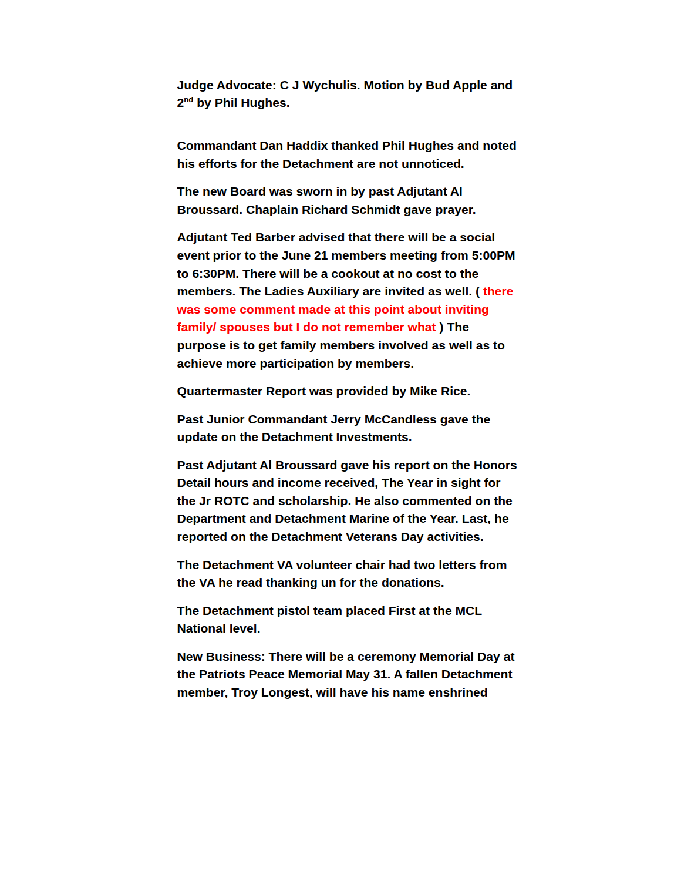Judge Advocate: C J Wychulis. Motion by Bud Apple and 2nd by Phil Hughes.
Commandant Dan Haddix thanked Phil Hughes and noted his efforts for the Detachment are not unnoticed.
The new Board was sworn in by past Adjutant Al Broussard. Chaplain Richard Schmidt gave prayer.
Adjutant Ted Barber advised that there will be a social event prior to the June 21 members meeting from 5:00PM to 6:30PM. There will be a cookout at no cost to the members. The Ladies Auxiliary are invited as well. ( there was some comment made at this point about inviting family/ spouses but I do not remember what ) The purpose is to get family members involved as well as to achieve more participation by members.
Quartermaster Report was provided by Mike Rice.
Past Junior Commandant Jerry McCandless gave the update on the Detachment Investments.
Past Adjutant Al Broussard gave his report on the Honors Detail hours and income received, The Year in sight for the Jr ROTC and scholarship. He also commented on the Department and Detachment Marine of the Year. Last, he reported on the Detachment Veterans Day activities.
The Detachment VA volunteer chair had two letters from the VA he read thanking un for the donations.
The Detachment pistol team placed First at the MCL National level.
New Business: There will be a ceremony Memorial Day at the Patriots Peace Memorial May 31. A fallen Detachment member, Troy Longest, will have his name enshrined